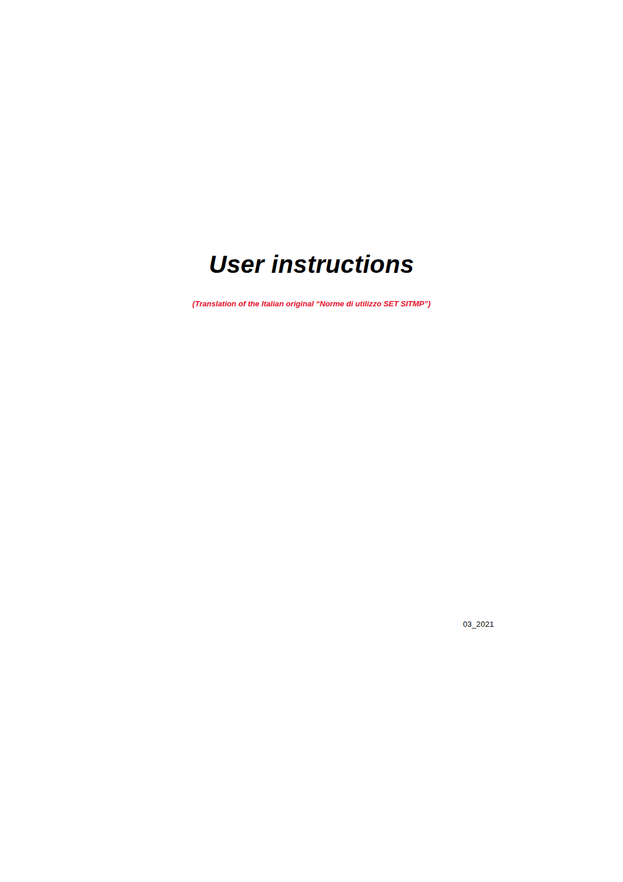User instructions
(Translation of the Italian original “Norme di utilizzo SET SITMP”)
03_2021